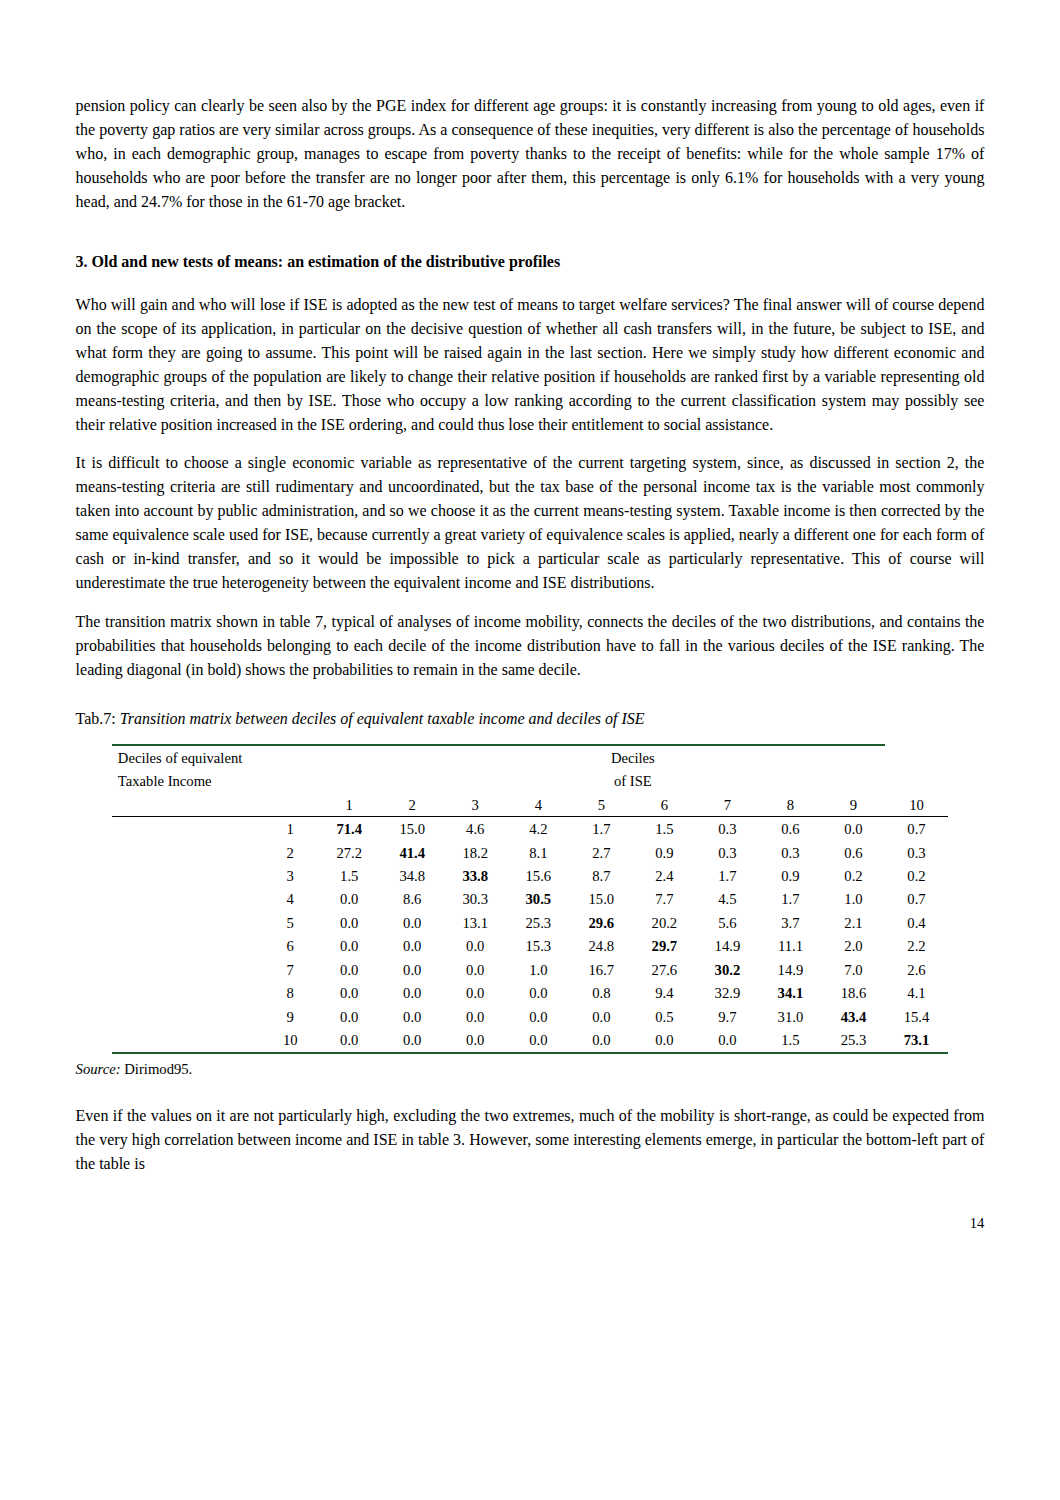pension policy can clearly be seen also by the PGE index for different age groups: it is constantly increasing from young to old ages, even if the poverty gap ratios are very similar across groups. As a consequence of these inequities, very different is also the percentage of households who, in each demographic group, manages to escape from poverty thanks to the receipt of benefits: while for the whole sample 17% of households who are poor before the transfer are no longer poor after them, this percentage is only 6.1% for households with a very young head, and 24.7% for those in the 61-70 age bracket.
3. Old and new tests of means: an estimation of the distributive profiles
Who will gain and who will lose if ISE is adopted as the new test of means to target welfare services? The final answer will of course depend on the scope of its application, in particular on the decisive question of whether all cash transfers will, in the future, be subject to ISE, and what form they are going to assume. This point will be raised again in the last section. Here we simply study how different economic and demographic groups of the population are likely to change their relative position if households are ranked first by a variable representing old means-testing criteria, and then by ISE. Those who occupy a low ranking according to the current classification system may possibly see their relative position increased in the ISE ordering, and could thus lose their entitlement to social assistance.
It is difficult to choose a single economic variable as representative of the current targeting system, since, as discussed in section 2, the means-testing criteria are still rudimentary and uncoordinated, but the tax base of the personal income tax is the variable most commonly taken into account by public administration, and so we choose it as the current means-testing system. Taxable income is then corrected by the same equivalence scale used for ISE, because currently a great variety of equivalence scales is applied, nearly a different one for each form of cash or in-kind transfer, and so it would be impossible to pick a particular scale as particularly representative. This of course will underestimate the true heterogeneity between the equivalent income and ISE distributions.
The transition matrix shown in table 7, typical of analyses of income mobility, connects the deciles of the two distributions, and contains the probabilities that households belonging to each decile of the income distribution have to fall in the various deciles of the ISE ranking. The leading diagonal (in bold) shows the probabilities to remain in the same decile.
Tab.7: Transition matrix between deciles of equivalent taxable income and deciles of ISE
| Deciles of equivalent | | Deciles | |
| --- | --- | --- | --- |
| Taxable Income | | of ISE | |
| | | 1 | 2 | 3 | 4 | 5 | 6 | 7 | 8 | 9 | 10 |
| | 1 | 71.4 | 15.0 | 4.6 | 4.2 | 1.7 | 1.5 | 0.3 | 0.6 | 0.0 | 0.7 |
| | 2 | 27.2 | 41.4 | 18.2 | 8.1 | 2.7 | 0.9 | 0.3 | 0.3 | 0.6 | 0.3 |
| | 3 | 1.5 | 34.8 | 33.8 | 15.6 | 8.7 | 2.4 | 1.7 | 0.9 | 0.2 | 0.2 |
| | 4 | 0.0 | 8.6 | 30.3 | 30.5 | 15.0 | 7.7 | 4.5 | 1.7 | 1.0 | 0.7 |
| | 5 | 0.0 | 0.0 | 13.1 | 25.3 | 29.6 | 20.2 | 5.6 | 3.7 | 2.1 | 0.4 |
| | 6 | 0.0 | 0.0 | 0.0 | 15.3 | 24.8 | 29.7 | 14.9 | 11.1 | 2.0 | 2.2 |
| | 7 | 0.0 | 0.0 | 0.0 | 1.0 | 16.7 | 27.6 | 30.2 | 14.9 | 7.0 | 2.6 |
| | 8 | 0.0 | 0.0 | 0.0 | 0.0 | 0.8 | 9.4 | 32.9 | 34.1 | 18.6 | 4.1 |
| | 9 | 0.0 | 0.0 | 0.0 | 0.0 | 0.0 | 0.5 | 9.7 | 31.0 | 43.4 | 15.4 |
| | 10 | 0.0 | 0.0 | 0.0 | 0.0 | 0.0 | 0.0 | 0.0 | 1.5 | 25.3 | 73.1 |
Source: Dirimod95.
Even if the values on it are not particularly high, excluding the two extremes, much of the mobility is short-range, as could be expected from the very high correlation between income and ISE in table 3. However, some interesting elements emerge, in particular the bottom-left part of the table is
14